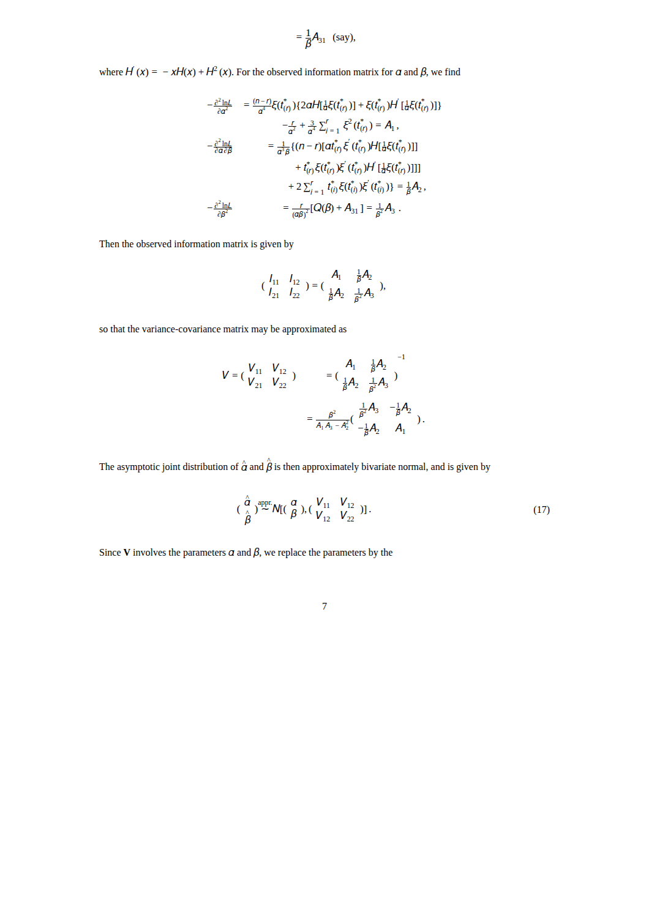= 1β A31 (say),
where H′(x)=−xH(x)+H2(x). For the observed information matrix for α and β, we find
− ∂2lnL ∂α2 = (n−r) α4 ξ (t(r)*) { 2αH [1αξ(t(r)*)] + ξ(t(r)*) H′ [1αξ(t(r)*)] } − rα2 + 3α4 ∑i=1r ξ2 (t(r)*) = A1 , − ∂2lnL ∂α∂β = 1α3β { (n−r) [ αt(r)* ξ′ (t(r)*) H [1αξ(t(r)*)] ] + t(r)* ξ(t(r)*) ξ′(t(r)*) H′ [1αξ(t(r)*)] ] ] + 2 ∑i=1r t(i)* ξ(t(i)*) ξ′(t(i)*) } = 1β A2 , − ∂2lnL ∂β2 = r(αβ)2 [Q(β)+A31] = 1β2 A3 .
Then the observed information matrix is given by
( I11I12 I21I22 ) = ( A1 1βA2 1βA2 1β2A3 ) ,
so that the variance-covariance matrix may be approximated as
V = ( V11V12 V21V22 ) = ( A1 1βA2 1βA2 1β2A3 ) −1 = β2 A1A3−A22 ( 1β2A3 −1βA2 −1βA2 A1 ) .
The asymptotic joint distribution of α^ and β^ is then approximately bivariate normal, and is given by
( α^ β^ ) ∼appr. N [ ( α β ) , ( V11V12 V12V22 ) ] .
(17)
Since V involves the parameters α and β, we replace the parameters by the
7